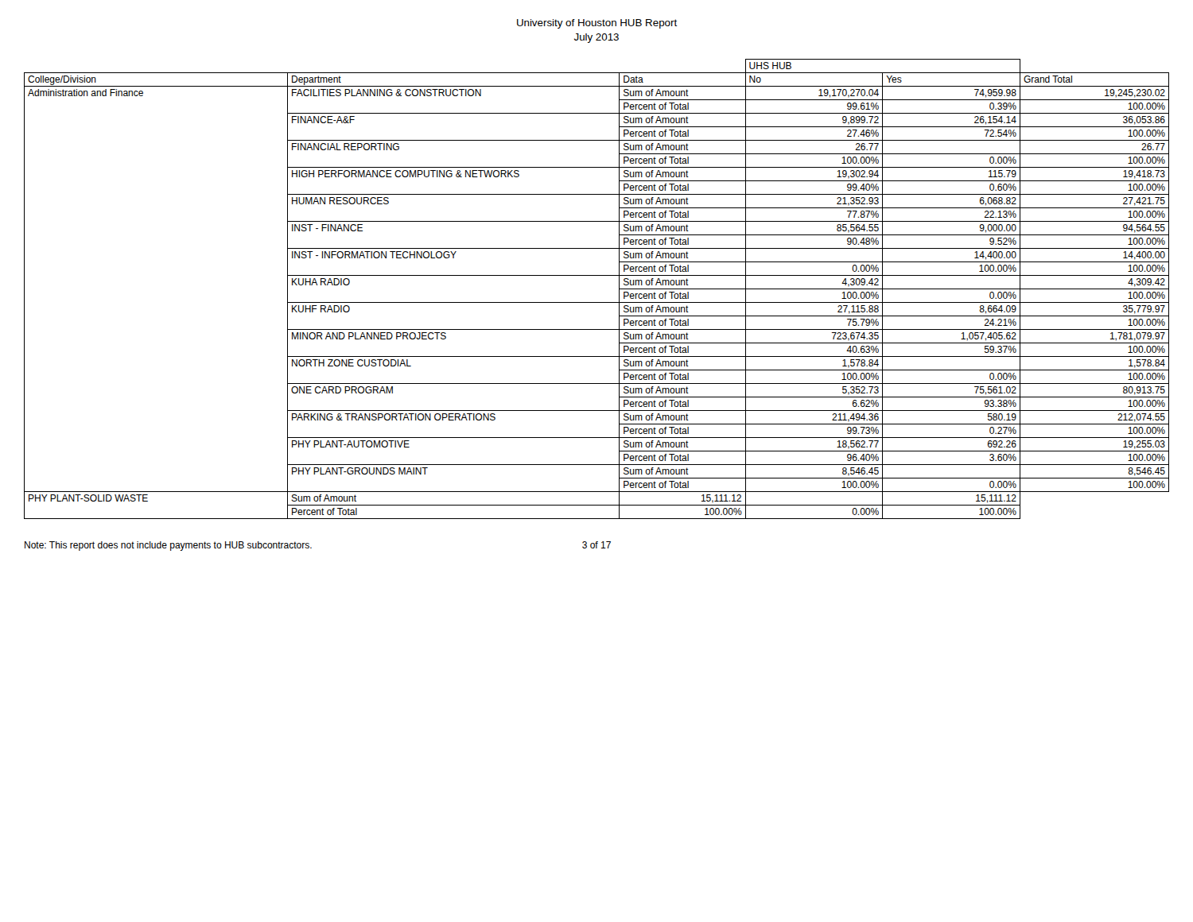University of Houston HUB Report
July 2013
| | | | UHS HUB | |
| --- | --- | --- | --- | --- |
| College/Division | Department | Data | No | Yes | Grand Total |
| Administration and Finance | FACILITIES PLANNING & CONSTRUCTION | Sum of Amount | 19,170,270.04 | 74,959.98 | 19,245,230.02 |
| | Percent of Total | 99.61% | 0.39% | 100.00% |
| FINANCE-A&F | Sum of Amount | 9,899.72 | 26,154.14 | 36,053.86 |
| | Percent of Total | 27.46% | 72.54% | 100.00% |
| FINANCIAL REPORTING | Sum of Amount | 26.77 | | 26.77 |
| | Percent of Total | 100.00% | 0.00% | 100.00% |
| HIGH PERFORMANCE COMPUTING & NETWORKS | Sum of Amount | 19,302.94 | 115.79 | 19,418.73 |
| | Percent of Total | 99.40% | 0.60% | 100.00% |
| HUMAN RESOURCES | Sum of Amount | 21,352.93 | 6,068.82 | 27,421.75 |
| | Percent of Total | 77.87% | 22.13% | 100.00% |
| INST - FINANCE | Sum of Amount | 85,564.55 | 9,000.00 | 94,564.55 |
| | Percent of Total | 90.48% | 9.52% | 100.00% |
| INST - INFORMATION TECHNOLOGY | Sum of Amount | | 14,400.00 | 14,400.00 |
| | Percent of Total | 0.00% | 100.00% | 100.00% |
| KUHA RADIO | Sum of Amount | 4,309.42 | | 4,309.42 |
| | Percent of Total | 100.00% | 0.00% | 100.00% |
| KUHF RADIO | Sum of Amount | 27,115.88 | 8,664.09 | 35,779.97 |
| | Percent of Total | 75.79% | 24.21% | 100.00% |
| MINOR AND PLANNED PROJECTS | Sum of Amount | 723,674.35 | 1,057,405.62 | 1,781,079.97 |
| | Percent of Total | 40.63% | 59.37% | 100.00% |
| NORTH ZONE CUSTODIAL | Sum of Amount | 1,578.84 | | 1,578.84 |
| | Percent of Total | 100.00% | 0.00% | 100.00% |
| ONE CARD PROGRAM | Sum of Amount | 5,352.73 | 75,561.02 | 80,913.75 |
| | Percent of Total | 6.62% | 93.38% | 100.00% |
| PARKING & TRANSPORTATION OPERATIONS | Sum of Amount | 211,494.36 | 580.19 | 212,074.55 |
| | Percent of Total | 99.73% | 0.27% | 100.00% |
| PHY PLANT-AUTOMOTIVE | Sum of Amount | 18,562.77 | 692.26 | 19,255.03 |
| | Percent of Total | 96.40% | 3.60% | 100.00% |
| PHY PLANT-GROUNDS MAINT | Sum of Amount | 8,546.45 | | 8,546.45 |
| | Percent of Total | 100.00% | 0.00% | 100.00% |
| PHY PLANT-SOLID WASTE | Sum of Amount | 15,111.12 | | 15,111.12 |
| | Percent of Total | 100.00% | 0.00% | 100.00% |
Note: This report does not include payments to HUB subcontractors. 3 of 17